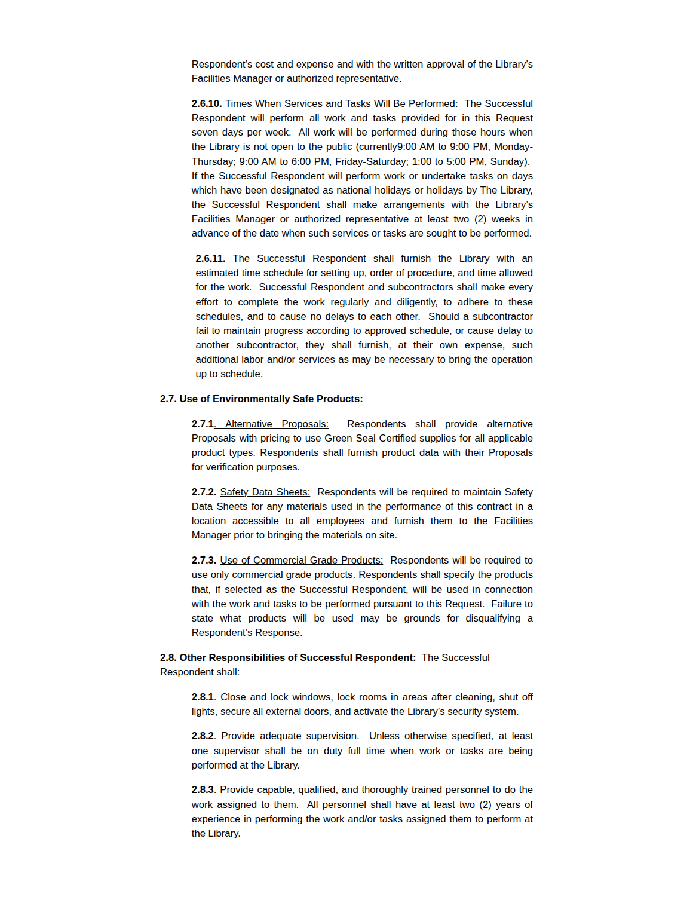Respondent’s cost and expense and with the written approval of the Library’s Facilities Manager or authorized representative.
2.6.10. Times When Services and Tasks Will Be Performed: The Successful Respondent will perform all work and tasks provided for in this Request seven days per week. All work will be performed during those hours when the Library is not open to the public (currently9:00 AM to 9:00 PM, Monday-Thursday; 9:00 AM to 6:00 PM, Friday-Saturday; 1:00 to 5:00 PM, Sunday). If the Successful Respondent will perform work or undertake tasks on days which have been designated as national holidays or holidays by The Library, the Successful Respondent shall make arrangements with the Library’s Facilities Manager or authorized representative at least two (2) weeks in advance of the date when such services or tasks are sought to be performed.
2.6.11. The Successful Respondent shall furnish the Library with an estimated time schedule for setting up, order of procedure, and time allowed for the work. Successful Respondent and subcontractors shall make every effort to complete the work regularly and diligently, to adhere to these schedules, and to cause no delays to each other. Should a subcontractor fail to maintain progress according to approved schedule, or cause delay to another subcontractor, they shall furnish, at their own expense, such additional labor and/or services as may be necessary to bring the operation up to schedule.
2.7. Use of Environmentally Safe Products:
2.7.1. Alternative Proposals: Respondents shall provide alternative Proposals with pricing to use Green Seal Certified supplies for all applicable product types. Respondents shall furnish product data with their Proposals for verification purposes.
2.7.2. Safety Data Sheets: Respondents will be required to maintain Safety Data Sheets for any materials used in the performance of this contract in a location accessible to all employees and furnish them to the Facilities Manager prior to bringing the materials on site.
2.7.3. Use of Commercial Grade Products: Respondents will be required to use only commercial grade products. Respondents shall specify the products that, if selected as the Successful Respondent, will be used in connection with the work and tasks to be performed pursuant to this Request. Failure to state what products will be used may be grounds for disqualifying a Respondent’s Response.
2.8. Other Responsibilities of Successful Respondent: The Successful Respondent shall:
2.8.1. Close and lock windows, lock rooms in areas after cleaning, shut off lights, secure all external doors, and activate the Library’s security system.
2.8.2. Provide adequate supervision. Unless otherwise specified, at least one supervisor shall be on duty full time when work or tasks are being performed at the Library.
2.8.3. Provide capable, qualified, and thoroughly trained personnel to do the work assigned to them. All personnel shall have at least two (2) years of experience in performing the work and/or tasks assigned them to perform at the Library.